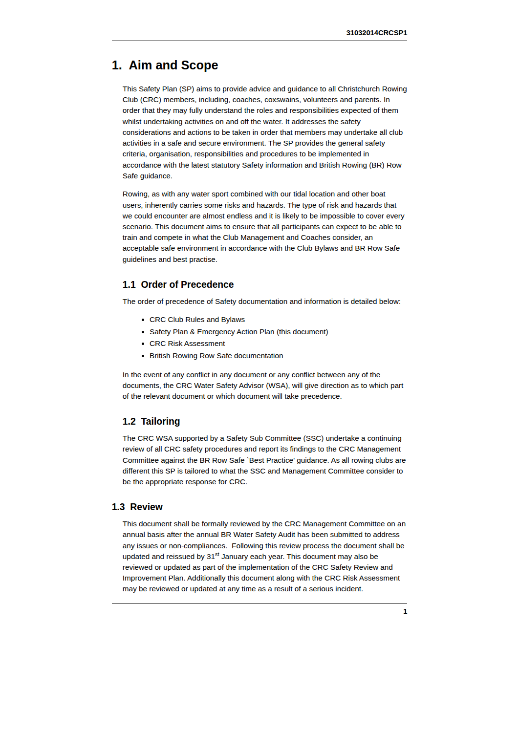31032014CRCSP1
1. Aim and Scope
This Safety Plan (SP) aims to provide advice and guidance to all Christchurch Rowing Club (CRC) members, including, coaches, coxswains, volunteers and parents. In order that they may fully understand the roles and responsibilities expected of them whilst undertaking activities on and off the water. It addresses the safety considerations and actions to be taken in order that members may undertake all club activities in a safe and secure environment. The SP provides the general safety criteria, organisation, responsibilities and procedures to be implemented in accordance with the latest statutory Safety information and British Rowing (BR) Row Safe guidance.
Rowing, as with any water sport combined with our tidal location and other boat users, inherently carries some risks and hazards. The type of risk and hazards that we could encounter are almost endless and it is likely to be impossible to cover every scenario. This document aims to ensure that all participants can expect to be able to train and compete in what the Club Management and Coaches consider, an acceptable safe environment in accordance with the Club Bylaws and BR Row Safe guidelines and best practise.
1.1 Order of Precedence
The order of precedence of Safety documentation and information is detailed below:
CRC Club Rules and Bylaws
Safety Plan & Emergency Action Plan (this document)
CRC Risk Assessment
British Rowing Row Safe documentation
In the event of any conflict in any document or any conflict between any of the documents, the CRC Water Safety Advisor (WSA), will give direction as to which part of the relevant document or which document will take precedence.
1.2 Tailoring
The CRC WSA supported by a Safety Sub Committee (SSC) undertake a continuing review of all CRC safety procedures and report its findings to the CRC Management Committee against the BR Row Safe `Best Practice' guidance. As all rowing clubs are different this SP is tailored to what the SSC and Management Committee consider to be the appropriate response for CRC.
1.3 Review
This document shall be formally reviewed by the CRC Management Committee on an annual basis after the annual BR Water Safety Audit has been submitted to address any issues or non-compliances. Following this review process the document shall be updated and reissued by 31st January each year. This document may also be reviewed or updated as part of the implementation of the CRC Safety Review and Improvement Plan. Additionally this document along with the CRC Risk Assessment may be reviewed or updated at any time as a result of a serious incident.
1